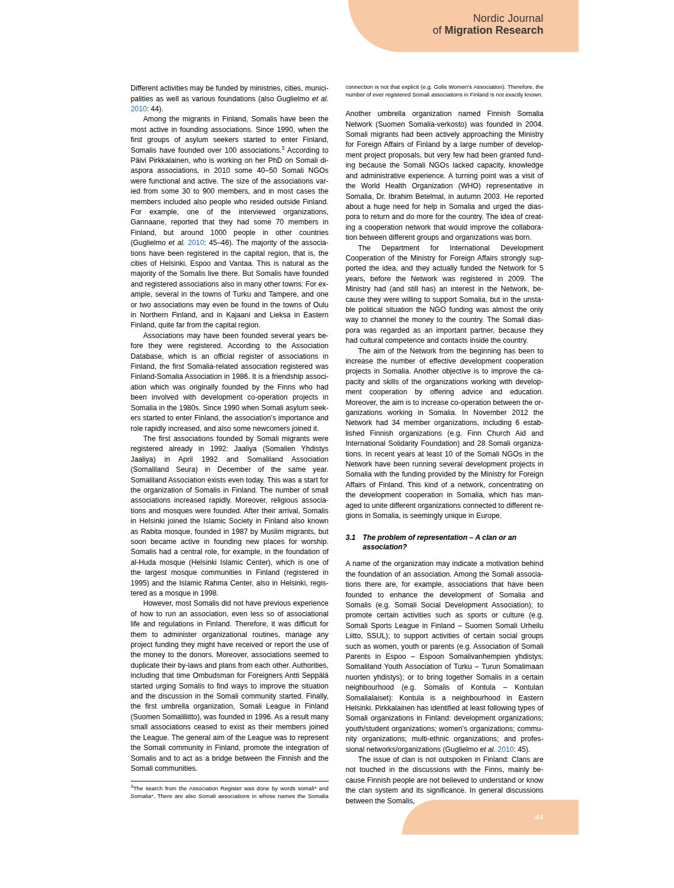Nordic Journal
of Migration Research
Different activities may be funded by ministries, cities, municipalities as well as various foundations (also Guglielmo et al. 2010: 44).
Among the migrants in Finland, Somalis have been the most active in founding associations. Since 1990, when the first groups of asylum seekers started to enter Finland, Somalis have founded over 100 associations.3 According to Päivi Pirkkalainen, who is working on her PhD on Somali diaspora associations, in 2010 some 40–50 Somali NGOs were functional and active. The size of the associations varied from some 30 to 900 members, and in most cases the members included also people who resided outside Finland. For example, one of the interviewed organizations, Gannaane, reported that they had some 70 members in Finland, but around 1000 people in other countries (Guglielmo et al. 2010: 45–46). The majority of the associations have been registered in the capital region, that is, the cities of Helsinki, Espoo and Vantaa. This is natural as the majority of the Somalis live there. But Somalis have founded and registered associations also in many other towns: For example, several in the towns of Turku and Tampere, and one or two associations may even be found in the towns of Oulu in Northern Finland, and in Kajaani and Lieksa in Eastern Finland, quite far from the capital region.
Associations may have been founded several years before they were registered. According to the Association Database, which is an official register of associations in Finland, the first Somalia-related association registered was Finland-Somalia Association in 1986. It is a friendship association which was originally founded by the Finns who had been involved with development co-operation projects in Somalia in the 1980s. Since 1990 when Somali asylum seekers started to enter Finland, the association's importance and role rapidly increased, and also some newcomers joined it.
The first associations founded by Somali migrants were registered already in 1992: Jaaliya (Somalien Yhdistys Jaaliya) in April 1992 and Somaliland Association (Somaliland Seura) in December of the same year. Somaliland Association exists even today. This was a start for the organization of Somalis in Finland. The number of small associations increased rapidly. Moreover, religious associations and mosques were founded. After their arrival, Somalis in Helsinki joined the Islamic Society in Finland also known as Rabita mosque, founded in 1987 by Muslim migrants, but soon became active in founding new places for worship. Somalis had a central role, for example, in the foundation of al-Huda mosque (Helsinki Islamic Center), which is one of the largest mosque communities in Finland (registered in 1995) and the Islamic Rahma Center, also in Helsinki, registered as a mosque in 1998.
However, most Somalis did not have previous experience of how to run an association, even less so of associational life and regulations in Finland. Therefore, it was difficult for them to administer organizational routines, manage any project funding they might have received or report the use of the money to the donors. Moreover, associations seemed to duplicate their by-laws and plans from each other. Authorities, including that time Ombudsman for Foreigners Antti Seppälä started urging Somalis to find ways to improve the situation and the discussion in the Somali community started. Finally, the first umbrella organization, Somali League in Finland (Suomen Somaliliitto), was founded in 1996. As a result many small associations ceased to exist as their members joined the League. The general aim of the League was to represent the Somali community in Finland, promote the integration of Somalis and to act as a bridge between the Finnish and the Somali communities.
3The search from the Association Register was done by words somali* and Somalia*. There are also Somali associations in whose names the Somalia connection is not that explicit (e.g. Golis Women's Association). Therefore, the number of ever registered Somali associations in Finland is not exactly known.
Another umbrella organization named Finnish Somalia Network (Suomen Somalia-verkosto) was founded in 2004. Somali migrants had been actively approaching the Ministry for Foreign Affairs of Finland by a large number of development project proposals, but very few had been granted funding because the Somali NGOs lacked capacity, knowledge and administrative experience. A turning point was a visit of the World Health Organization (WHO) representative in Somalia, Dr. Ibrahim Betelmal, in autumn 2003. He reported about a huge need for help in Somalia and urged the diaspora to return and do more for the country. The idea of creating a cooperation network that would improve the collaboration between different groups and organizations was born.
The Department for International Development Cooperation of the Ministry for Foreign Affairs strongly supported the idea, and they actually funded the Network for 5 years, before the Network was registered in 2009. The Ministry had (and still has) an interest in the Network, because they were willing to support Somalia, but in the unstable political situation the NGO funding was almost the only way to channel the money to the country. The Somali diaspora was regarded as an important partner, because they had cultural competence and contacts inside the country.
The aim of the Network from the beginning has been to increase the number of effective development cooperation projects in Somalia. Another objective is to improve the capacity and skills of the organizations working with development cooperation by offering advice and education. Moreover, the aim is to increase co-operation between the organizations working in Somalia. In November 2012 the Network had 34 member organizations, including 6 established Finnish organizations (e.g. Finn Church Aid and International Solidarity Foundation) and 28 Somali organizations. In recent years at least 10 of the Somali NGOs in the Network have been running several development projects in Somalia with the funding provided by the Ministry for Foreign Affairs of Finland. This kind of a network, concentrating on the development cooperation in Somalia, which has managed to unite different organizations connected to different regions in Somalia, is seemingly unique in Europe.
3.1 The problem of representation – A clan or an association?
A name of the organization may indicate a motivation behind the foundation of an association. Among the Somali associations there are, for example, associations that have been founded to enhance the development of Somalia and Somalis (e.g. Somali Social Development Association); to promote certain activities such as sports or culture (e.g. Somali Sports League in Finland – Suomen Somali Urheilu Liitto, SSUL); to support activities of certain social groups such as women, youth or parents (e.g. Association of Somali Parents in Espoo – Espoon Somalivanhempien yhdistys; Somaliland Youth Association of Turku – Turun Somalimaan nuorten yhdistys); or to bring together Somalis in a certain neighbourhood (e.g. Somalis of Kontula – Kontulan Somalialaiset): Kontula is a neighbourhood in Eastern Helsinki. Pirkkalainen has identified at least following types of Somali organizations in Finland: development organizations; youth/student organizations; women's organizations; community organizations; multi-ethnic organizations; and professional networks/organizations (Guglielmo et al. 2010: 45).
The issue of clan is not outspoken in Finland: Clans are not touched in the discussions with the Finns, mainly because Finnish people are not believed to understand or know the clan system and its significance. In general discussions between the Somalis,
44